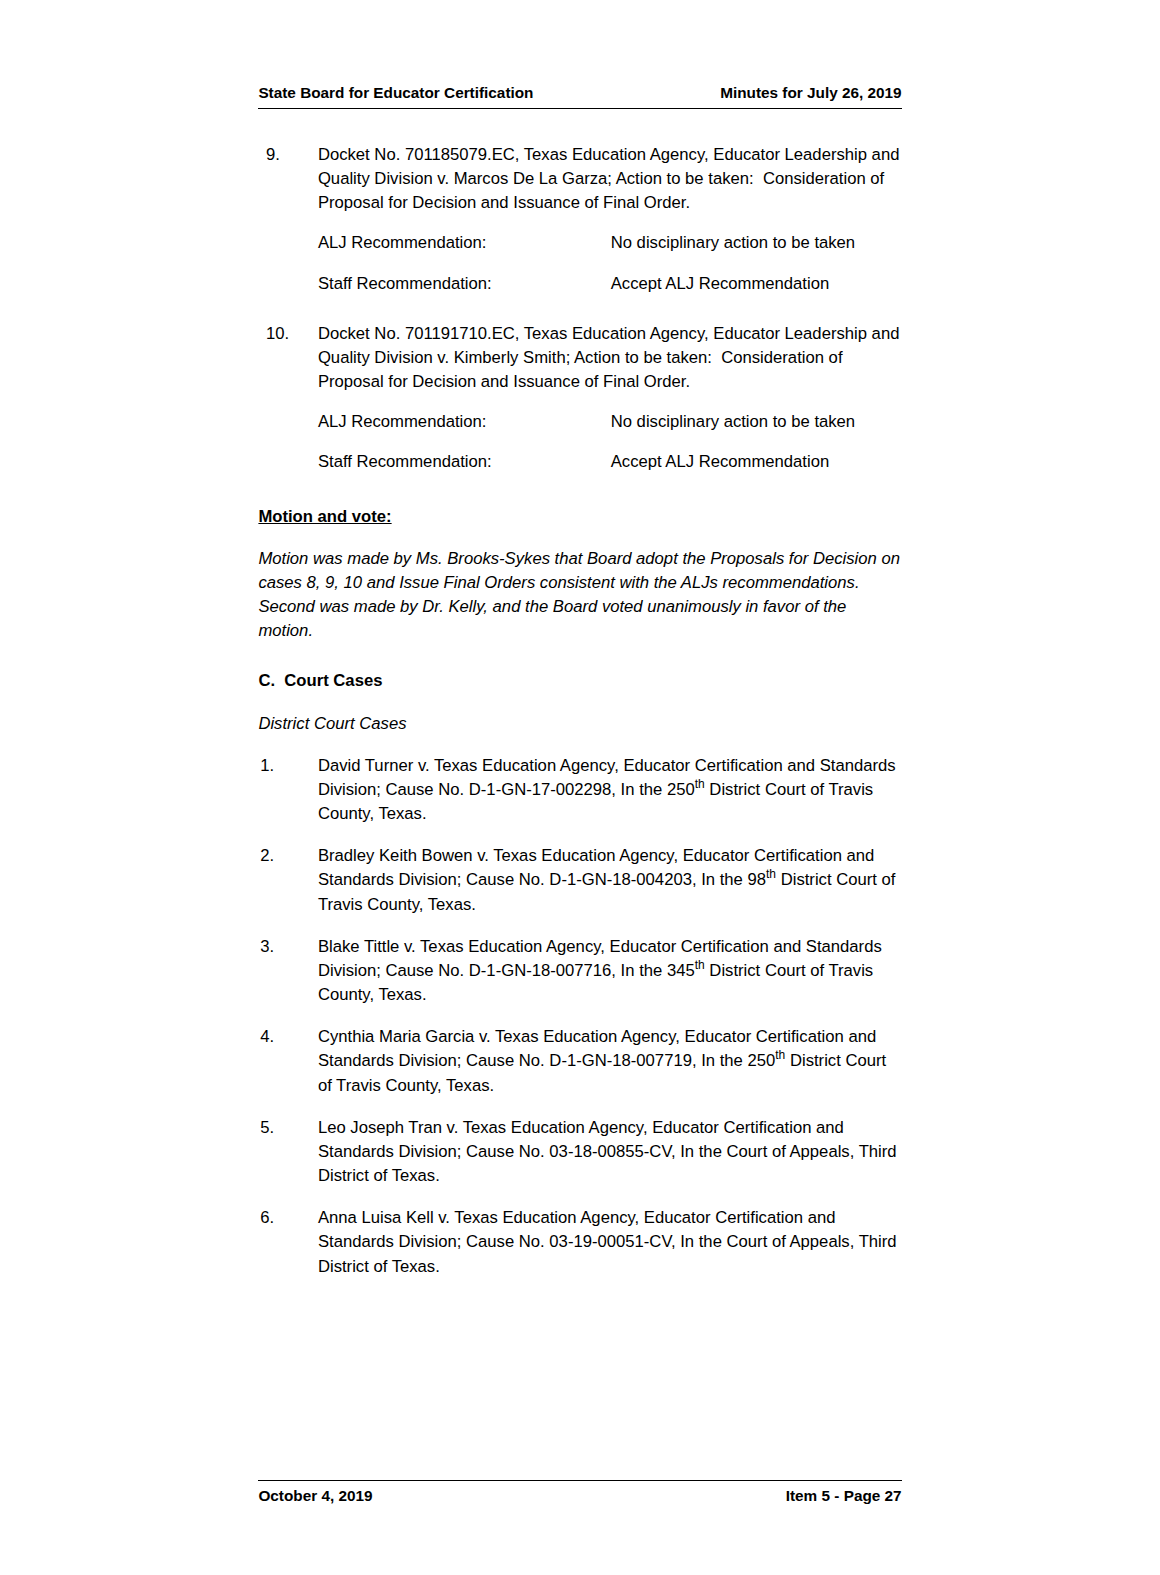State Board for Educator Certification Minutes for July 26, 2019
9.
Docket No. 701185079.EC, Texas Education Agency, Educator Leadership and Quality Division v. Marcos De La Garza; Action to be taken: Consideration of Proposal for Decision and Issuance of Final Order.
ALJ Recommendation:
No disciplinary action to be taken
Staff Recommendation:
Accept ALJ Recommendation
10.
Docket No. 701191710.EC, Texas Education Agency, Educator Leadership and Quality Division v. Kimberly Smith; Action to be taken: Consideration of Proposal for Decision and Issuance of Final Order.
ALJ Recommendation:
No disciplinary action to be taken
Staff Recommendation:
Accept ALJ Recommendation
Motion and vote:
Motion was made by Ms. Brooks-Sykes that Board adopt the Proposals for Decision on cases 8, 9, 10 and Issue Final Orders consistent with the ALJs recommendations. Second was made by Dr. Kelly, and the Board voted unanimously in favor of the motion.
C. Court Cases
District Court Cases
1.
David Turner v. Texas Education Agency, Educator Certification and Standards Division; Cause No. D-1-GN-17-002298, In the 250th District Court of Travis County, Texas.
2.
Bradley Keith Bowen v. Texas Education Agency, Educator Certification and Standards Division; Cause No. D-1-GN-18-004203, In the 98th District Court of Travis County, Texas.
3.
Blake Tittle v. Texas Education Agency, Educator Certification and Standards Division; Cause No. D-1-GN-18-007716, In the 345th District Court of Travis County, Texas.
4.
Cynthia Maria Garcia v. Texas Education Agency, Educator Certification and Standards Division; Cause No. D-1-GN-18-007719, In the 250th District Court of Travis County, Texas.
5.
Leo Joseph Tran v. Texas Education Agency, Educator Certification and Standards Division; Cause No. 03-18-00855-CV, In the Court of Appeals, Third District of Texas.
6.
Anna Luisa Kell v. Texas Education Agency, Educator Certification and Standards Division; Cause No. 03-19-00051-CV, In the Court of Appeals, Third District of Texas.
October 4, 2019 Item 5 - Page 27